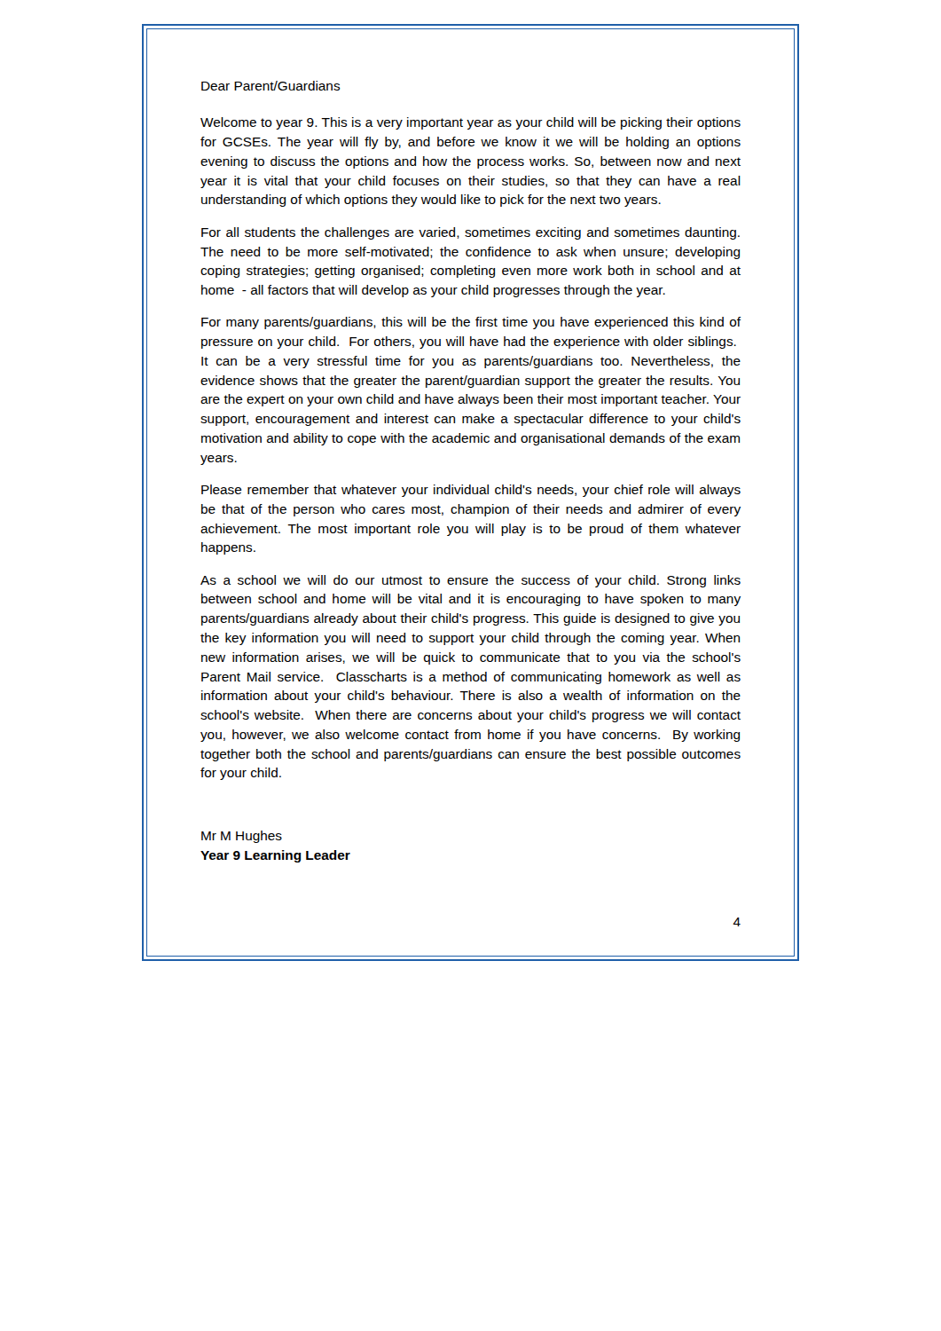Dear Parent/Guardians
Welcome to year 9. This is a very important year as your child will be picking their options for GCSEs. The year will fly by, and before we know it we will be holding an options evening to discuss the options and how the process works. So, between now and next year it is vital that your child focuses on their studies, so that they can have a real understanding of which options they would like to pick for the next two years.
For all students the challenges are varied, sometimes exciting and sometimes daunting. The need to be more self-motivated; the confidence to ask when unsure; developing coping strategies; getting organised; completing even more work both in school and at home - all factors that will develop as your child progresses through the year.
For many parents/guardians, this will be the first time you have experienced this kind of pressure on your child. For others, you will have had the experience with older siblings. It can be a very stressful time for you as parents/guardians too. Nevertheless, the evidence shows that the greater the parent/guardian support the greater the results. You are the expert on your own child and have always been their most important teacher. Your support, encouragement and interest can make a spectacular difference to your child's motivation and ability to cope with the academic and organisational demands of the exam years.
Please remember that whatever your individual child's needs, your chief role will always be that of the person who cares most, champion of their needs and admirer of every achievement. The most important role you will play is to be proud of them whatever happens.
As a school we will do our utmost to ensure the success of your child. Strong links between school and home will be vital and it is encouraging to have spoken to many parents/guardians already about their child's progress. This guide is designed to give you the key information you will need to support your child through the coming year. When new information arises, we will be quick to communicate that to you via the school's Parent Mail service. Classcharts is a method of communicating homework as well as information about your child's behaviour. There is also a wealth of information on the school's website. When there are concerns about your child's progress we will contact you, however, we also welcome contact from home if you have concerns. By working together both the school and parents/guardians can ensure the best possible outcomes for your child.
Mr M Hughes
Year 9 Learning Leader
4